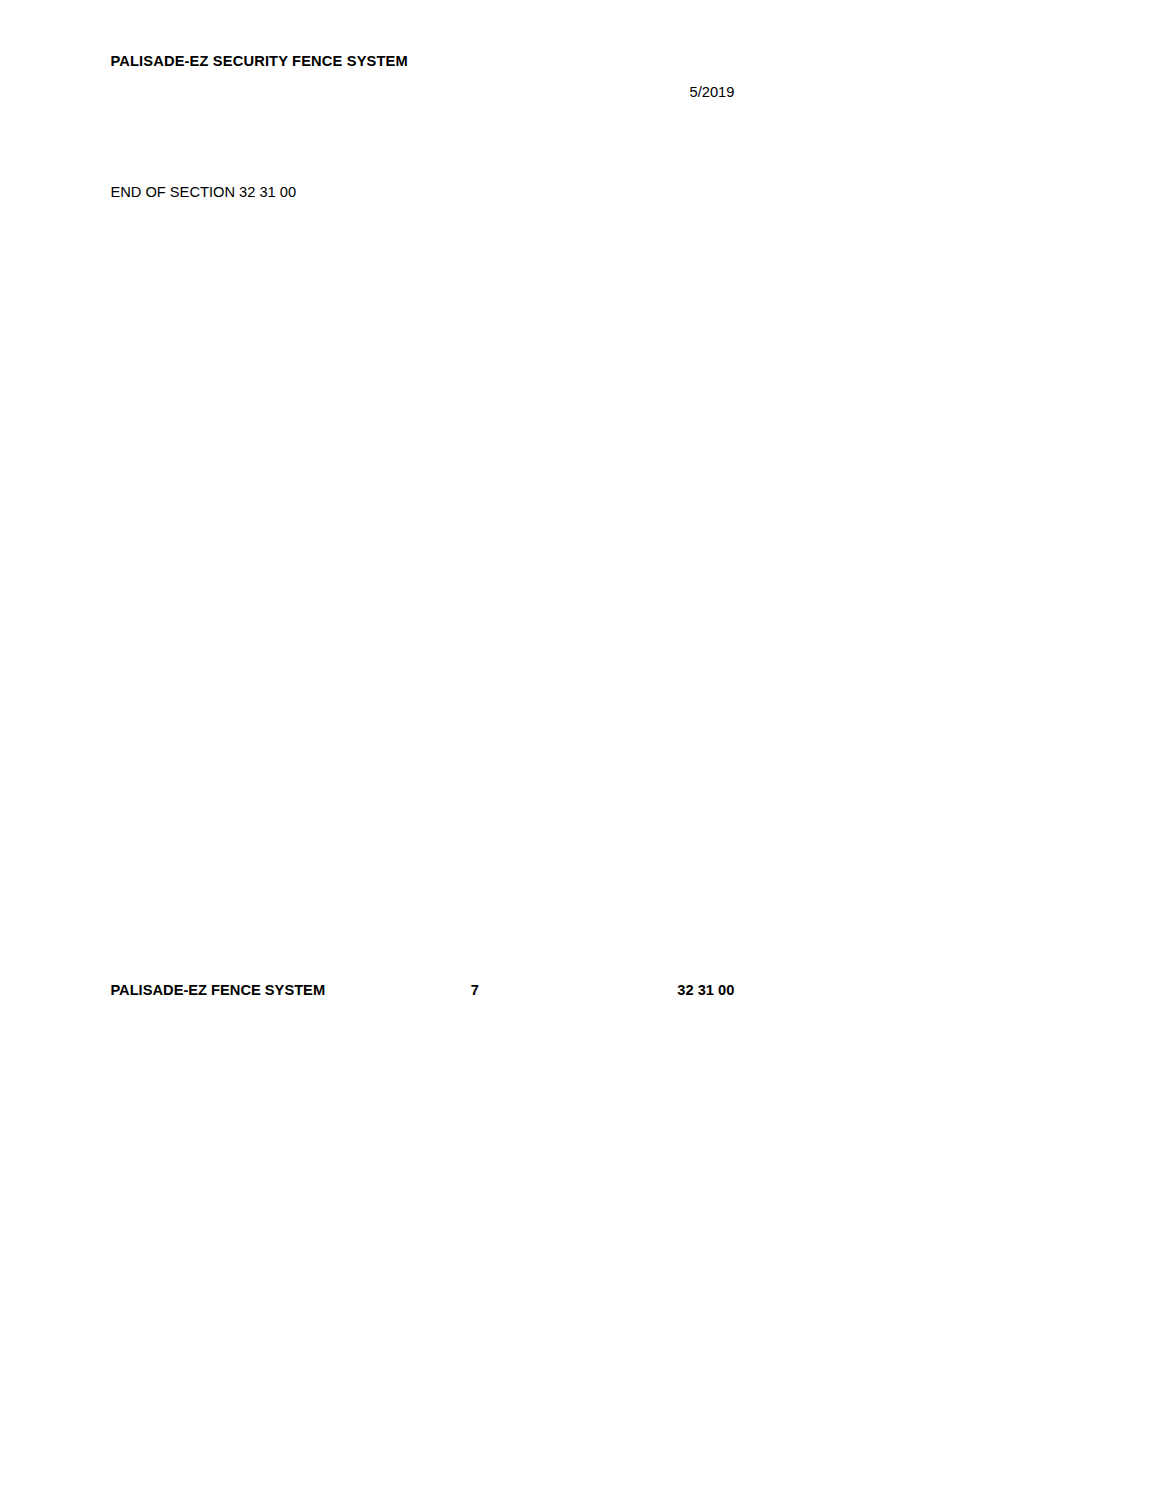PALISADE-EZ SECURITY FENCE SYSTEM
5/2019
END OF SECTION 32 31 00
PALISADE-EZ FENCE SYSTEM
7
32 31 00